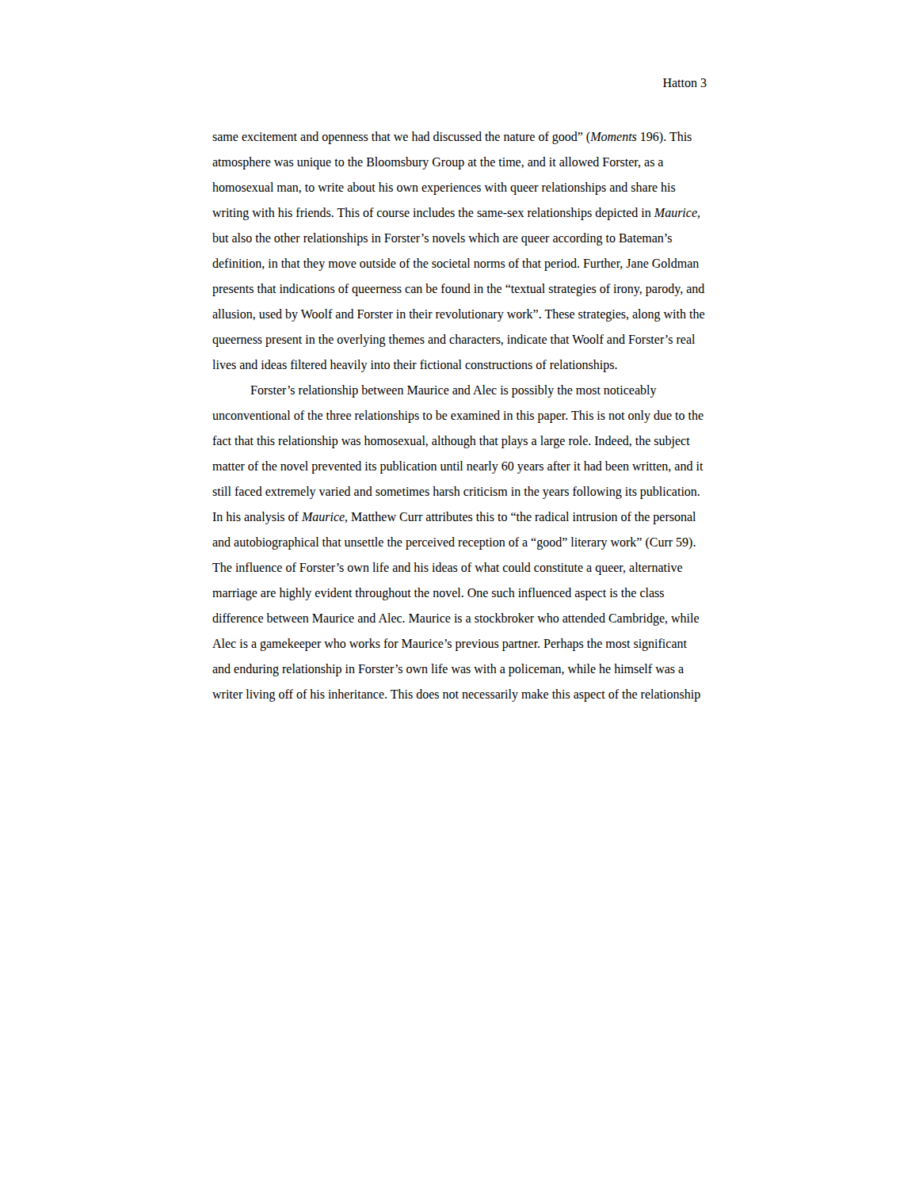Hatton 3
same excitement and openness that we had discussed the nature of good” (Moments 196). This atmosphere was unique to the Bloomsbury Group at the time, and it allowed Forster, as a homosexual man, to write about his own experiences with queer relationships and share his writing with his friends. This of course includes the same-sex relationships depicted in Maurice, but also the other relationships in Forster’s novels which are queer according to Bateman’s definition, in that they move outside of the societal norms of that period. Further, Jane Goldman presents that indications of queerness can be found in the “textual strategies of irony, parody, and allusion, used by Woolf and Forster in their revolutionary work”. These strategies, along with the queerness present in the overlying themes and characters, indicate that Woolf and Forster’s real lives and ideas filtered heavily into their fictional constructions of relationships.
Forster’s relationship between Maurice and Alec is possibly the most noticeably unconventional of the three relationships to be examined in this paper. This is not only due to the fact that this relationship was homosexual, although that plays a large role. Indeed, the subject matter of the novel prevented its publication until nearly 60 years after it had been written, and it still faced extremely varied and sometimes harsh criticism in the years following its publication. In his analysis of Maurice, Matthew Curr attributes this to “the radical intrusion of the personal and autobiographical that unsettle the perceived reception of a “good” literary work” (Curr 59). The influence of Forster’s own life and his ideas of what could constitute a queer, alternative marriage are highly evident throughout the novel. One such influenced aspect is the class difference between Maurice and Alec. Maurice is a stockbroker who attended Cambridge, while Alec is a gamekeeper who works for Maurice’s previous partner. Perhaps the most significant and enduring relationship in Forster’s own life was with a policeman, while he himself was a writer living off of his inheritance. This does not necessarily make this aspect of the relationship